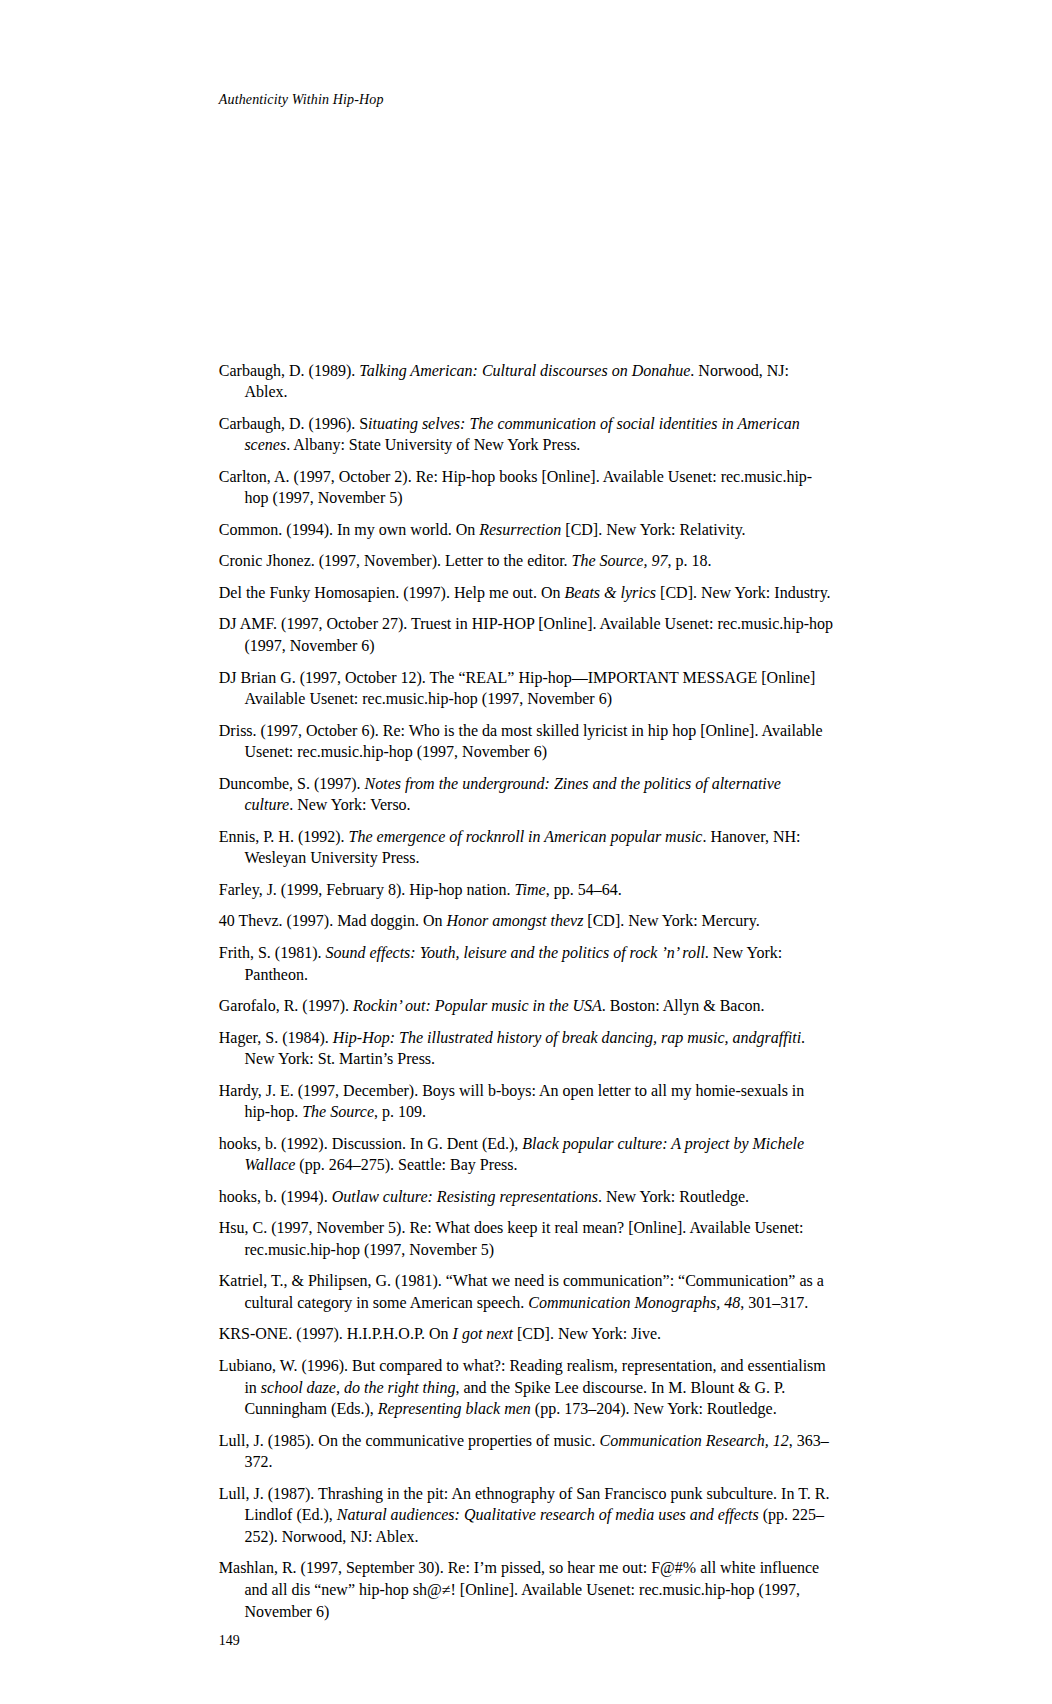Authenticity Within Hip-Hop
Carbaugh, D. (1989). Talking American: Cultural discourses on Donahue. Norwood, NJ: Ablex.
Carbaugh, D. (1996). Situating selves: The communication of social identities in American scenes. Albany: State University of New York Press.
Carlton, A. (1997, October 2). Re: Hip-hop books [Online]. Available Usenet: rec.music.hip-hop (1997, November 5)
Common. (1994). In my own world. On Resurrection [CD]. New York: Relativity.
Cronic Jhonez. (1997, November). Letter to the editor. The Source, 97, p. 18.
Del the Funky Homosapien. (1997). Help me out. On Beats & lyrics [CD]. New York: Industry.
DJ AMF. (1997, October 27). Truest in HIP-HOP [Online]. Available Usenet: rec.music.hip-hop (1997, November 6)
DJ Brian G. (1997, October 12). The “REAL” Hip-hop—IMPORTANT MESSAGE [Online] Available Usenet: rec.music.hip-hop (1997, November 6)
Driss. (1997, October 6). Re: Who is the da most skilled lyricist in hip hop [Online]. Available Usenet: rec.music.hip-hop (1997, November 6)
Duncombe, S. (1997). Notes from the underground: Zines and the politics of alternative culture. New York: Verso.
Ennis, P. H. (1992). The emergence of rocknroll in American popular music. Hanover, NH: Wesleyan University Press.
Farley, J. (1999, February 8). Hip-hop nation. Time, pp. 54–64.
40 Thevz. (1997). Mad doggin. On Honor amongst thevz [CD]. New York: Mercury.
Frith, S. (1981). Sound effects: Youth, leisure and the politics of rock ’n’ roll. New York: Pantheon.
Garofalo, R. (1997). Rockin’ out: Popular music in the USA. Boston: Allyn & Bacon.
Hager, S. (1984). Hip-Hop: The illustrated history of break dancing, rap music, andgraffiti. New York: St. Martin’s Press.
Hardy, J. E. (1997, December). Boys will b-boys: An open letter to all my homie-sexuals in hip-hop. The Source, p. 109.
hooks, b. (1992). Discussion. In G. Dent (Ed.), Black popular culture: A project by Michele Wallace (pp. 264–275). Seattle: Bay Press.
hooks, b. (1994). Outlaw culture: Resisting representations. New York: Routledge.
Hsu, C. (1997, November 5). Re: What does keep it real mean? [Online]. Available Usenet: rec.music.hip-hop (1997, November 5)
Katriel, T., & Philipsen, G. (1981). “What we need is communication”: “Communication” as a cultural category in some American speech. Communication Monographs, 48, 301–317.
KRS-ONE. (1997). H.I.P.H.O.P. On I got next [CD]. New York: Jive.
Lubiano, W. (1996). But compared to what?: Reading realism, representation, and essentialism in school daze, do the right thing, and the Spike Lee discourse. In M. Blount & G. P. Cunningham (Eds.), Representing black men (pp. 173–204). New York: Routledge.
Lull, J. (1985). On the communicative properties of music. Communication Research, 12, 363–372.
Lull, J. (1987). Thrashing in the pit: An ethnography of San Francisco punk subculture. In T. R. Lindlof (Ed.), Natural audiences: Qualitative research of media uses and effects (pp. 225–252). Norwood, NJ: Ablex.
Mashlan, R. (1997, September 30). Re: I’m pissed, so hear me out: F@#% all white influence and all dis “new” hip-hop sh@≠! [Online]. Available Usenet: rec.music.hip-hop (1997, November 6)
149